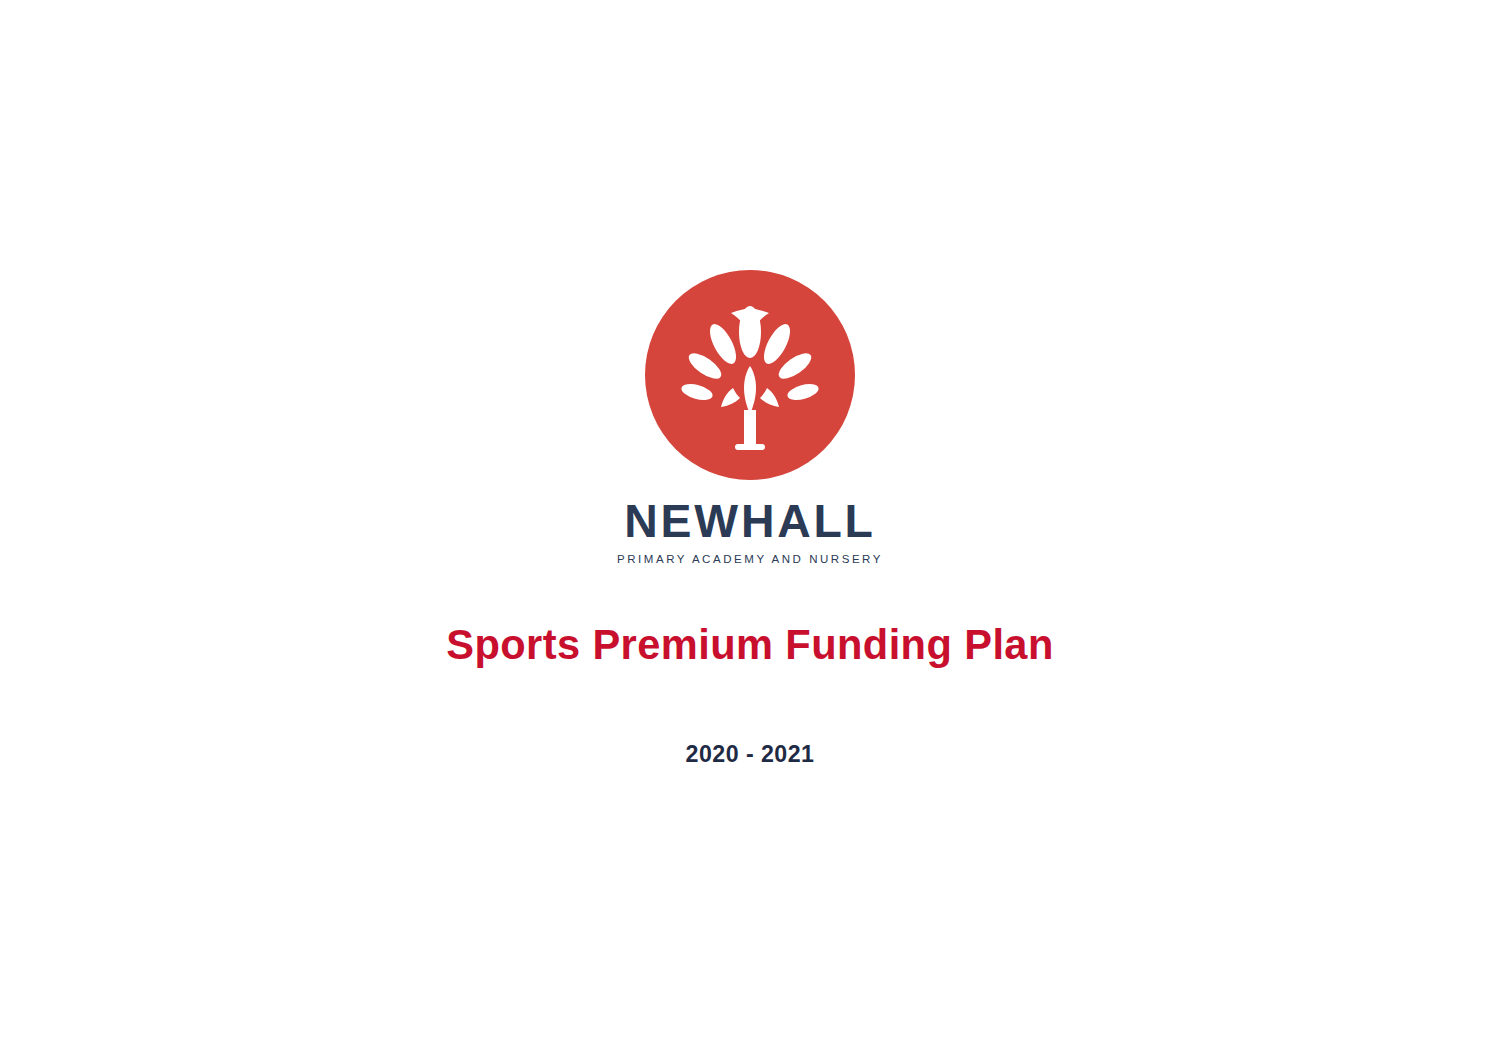NEWHALL
Primary Academy and Nursery
Sports Premium Funding Plan
2020 - 2021